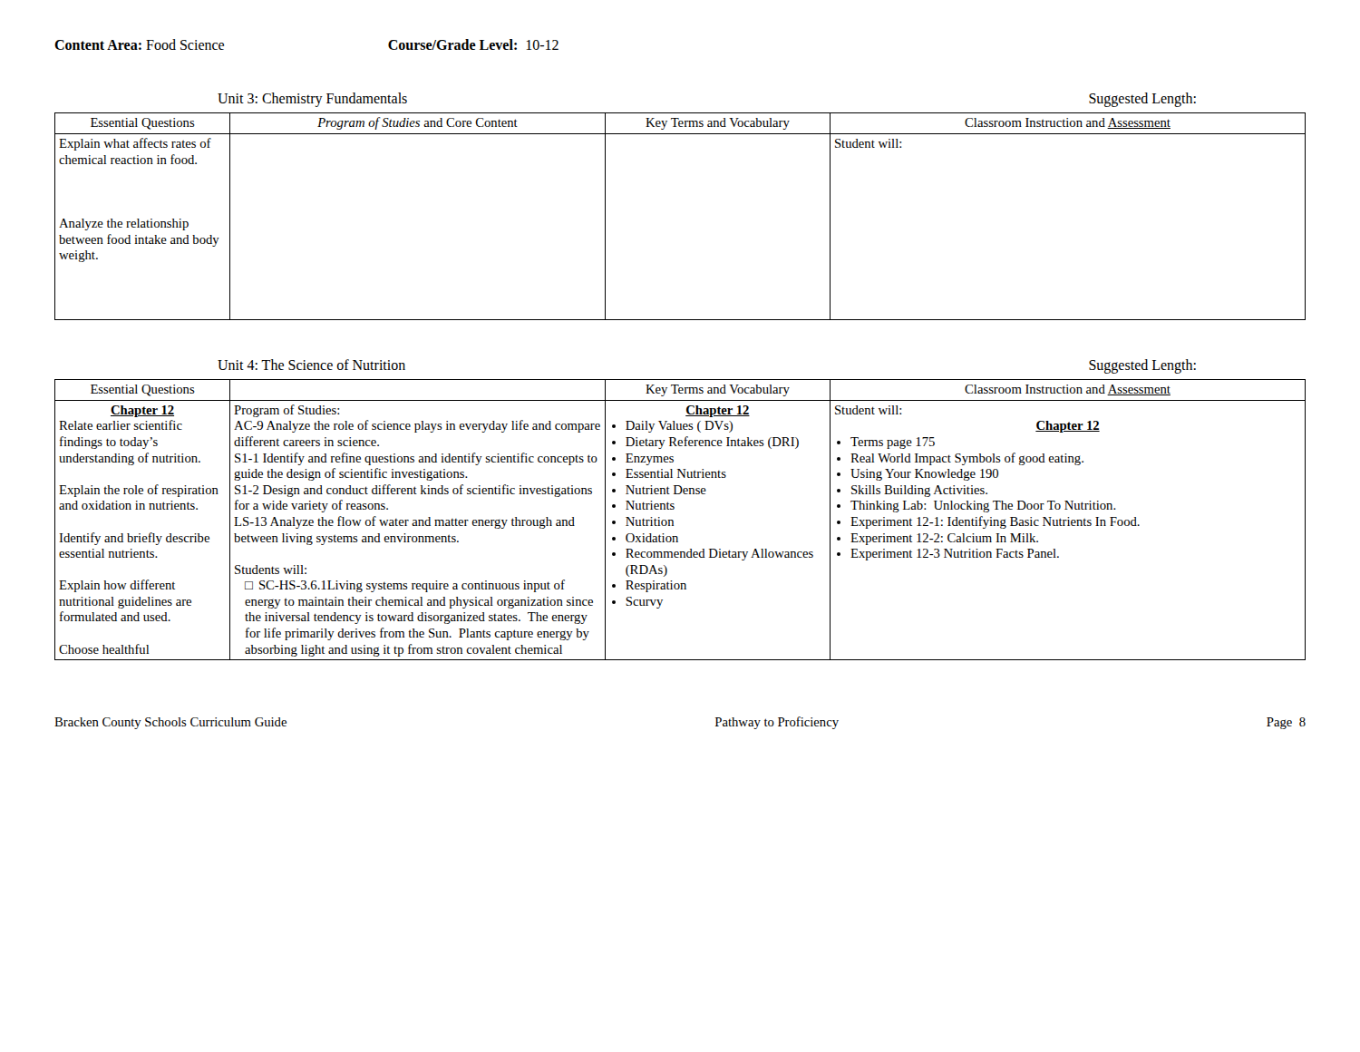Content Area: Food Science
Course/Grade Level: 10-12
Unit 3: Chemistry Fundamentals
Suggested Length:
| Essential Questions | Program of Studies and Core Content | Key Terms and Vocabulary | Classroom Instruction and Assessment |
| --- | --- | --- | --- |
| Explain what affects rates of chemical reaction in food. Analyze the relationship between food intake and body weight. | | | Student will: |
Unit 4: The Science of Nutrition
Suggested Length:
| Essential Questions | | Key Terms and Vocabulary | Classroom Instruction and Assessment |
| --- | --- | --- | --- |
| Chapter 12 Relate earlier scientific findings to today’s understanding of nutrition. Explain the role of respiration and oxidation in nutrients. Identify and briefly describe essential nutrients. Explain how different nutritional guidelines are formulated and used. Choose healthful | Program of Studies: AC-9 Analyze the role of science plays in everyday life and compare different careers in science. S1-1 Identify and refine questions and identify scientific concepts to guide the design of scientific investigations. S1-2 Design and conduct different kinds of scientific investigations for a wide variety of reasons. LS-13 Analyze the flow of water and matter energy through and between living systems and environments. Students will: SC-HS-3.6.1Living systems require a continuous input of energy to maintain their chemical and physical organization since the iniversal tendency is toward disorganized states. The energy for life primarily derives from the Sun. Plants capture energy by absorbing light and using it tp from stron covalent chemical | Chapter 12 Daily Values ( DVs) Dietary Reference Intakes (DRI) Enzymes Essential Nutrients Nutrient Dense Nutrients Nutrition Oxidation Recommended Dietary Allowances (RDAs) Respiration Scurvy | Student will: Chapter 12 Terms page 175 Real World Impact Symbols of good eating. Using Your Knowledge 190 Skills Building Activities. Thinking Lab: Unlocking The Door To Nutrition. Experiment 12-1: Identifying Basic Nutrients In Food. Experiment 12-2: Calcium In Milk. Experiment 12-3 Nutrition Facts Panel. |
Bracken County Schools Curriculum Guide
Pathway to Proficiency
Page 8